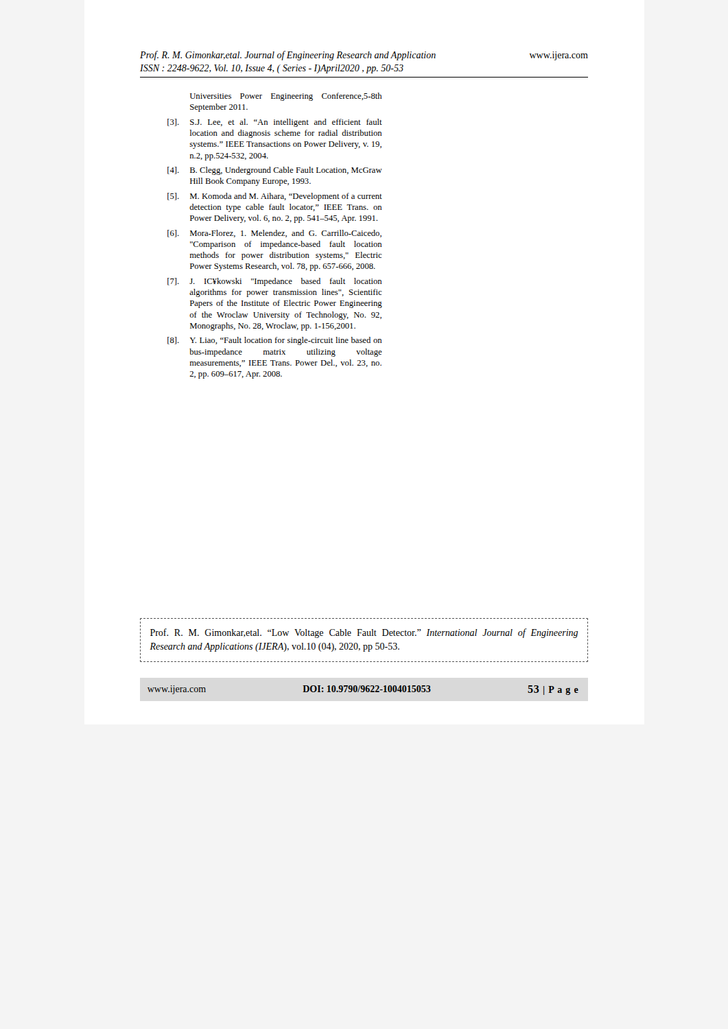Prof. R. M. Gimonkar,etal. Journal of Engineering Research and Application www.ijera.com
ISSN : 2248-9622, Vol. 10, Issue 4, ( Series - I)April2020 , pp. 50-53
Universities Power Engineering Conference,5-8th September 2011.
[3]. S.J. Lee, et al. “An intelligent and efficient fault location and diagnosis scheme for radial distribution systems.” IEEE Transactions on Power Delivery, v. 19, n.2, pp.524-532, 2004.
[4]. B. Clegg, Underground Cable Fault Location, McGraw Hill Book Company Europe, 1993.
[5]. M. Komoda and M. Aihara, “Development of a current detection type cable fault locator,” IEEE Trans. on Power Delivery, vol. 6, no. 2, pp. 541–545, Apr. 1991.
[6]. Mora-Florez, 1. Melendez, and G. Carrillo-Caicedo, "Comparison of impedance-based fault location methods for power distribution systems," Electric Power Systems Research, vol. 78, pp. 657-666, 2008.
[7]. J. IC¥kowski "Impedance based fault location algorithms for power transmission lines", Scientific Papers of the Institute of Electric Power Engineering of the Wroclaw University of Technology, No. 92, Monographs, No. 28, Wroclaw, pp. 1-156,2001.
[8]. Y. Liao, “Fault location for single-circuit line based on bus-impedance matrix utilizing voltage measurements,” IEEE Trans. Power Del., vol. 23, no. 2, pp. 609–617, Apr. 2008.
Prof. R. M. Gimonkar,etal. “Low Voltage Cable Fault Detector.” International Journal of Engineering Research and Applications (IJERA), vol.10 (04), 2020, pp 50-53.
www.ijera.com DOI: 10.9790/9622-1004015053 53 | P a g e